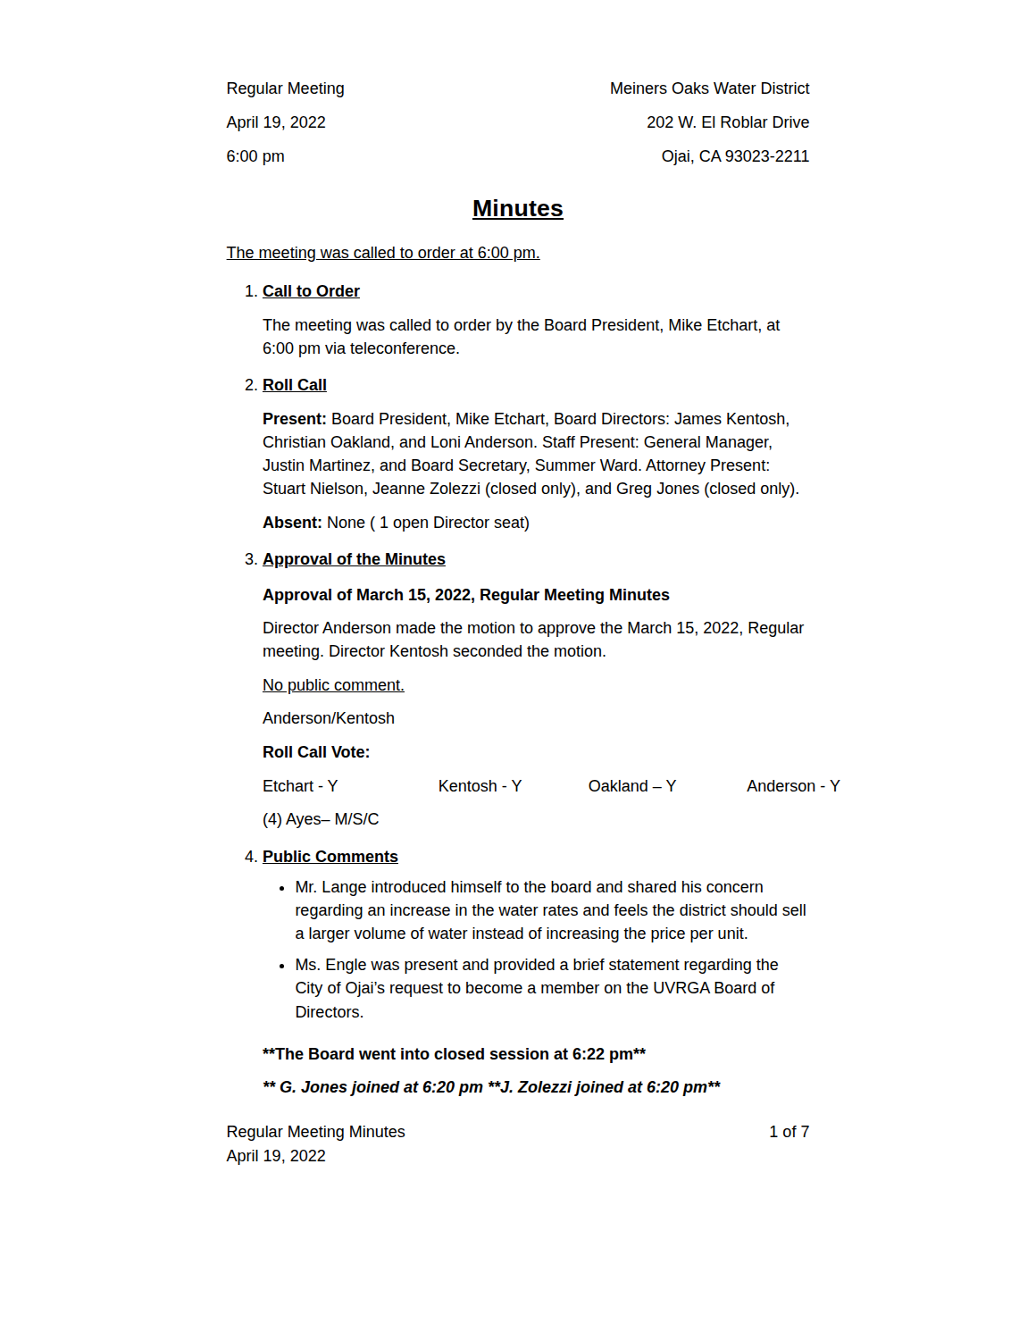| Regular Meeting | Meiners Oaks Water District |
| April 19, 2022 | 202 W. El Roblar Drive |
| 6:00 pm | Ojai, CA 93023-2211 |
Minutes
The meeting was called to order at 6:00 pm.
Call to Order
The meeting was called to order by the Board President, Mike Etchart, at 6:00 pm via teleconference.
Roll Call
Present: Board President, Mike Etchart, Board Directors: James Kentosh, Christian Oakland, and Loni Anderson. Staff Present: General Manager, Justin Martinez, and Board Secretary, Summer Ward. Attorney Present: Stuart Nielson, Jeanne Zolezzi (closed only), and Greg Jones (closed only).
Absent: None ( 1 open Director seat)
Approval of the Minutes
Approval of March 15, 2022, Regular Meeting Minutes
Director Anderson made the motion to approve the March 15, 2022, Regular meeting. Director Kentosh seconded the motion.
No public comment.
Anderson/Kentosh
Roll Call Vote:
Etchart - Y Kentosh - Y Oakland – Y Anderson - Y
(4) Ayes– M/S/C
Public Comments
Mr. Lange introduced himself to the board and shared his concern regarding an increase in the water rates and feels the district should sell a larger volume of water instead of increasing the price per unit.
Ms. Engle was present and provided a brief statement regarding the City of Ojai’s request to become a member on the UVRGA Board of Directors.
**The Board went into closed session at 6:22 pm**
** G. Jones joined at 6:20 pm **J. Zolezzi joined at 6:20 pm**
| Regular Meeting Minutes April 19, 2022 | 1 of 7 |